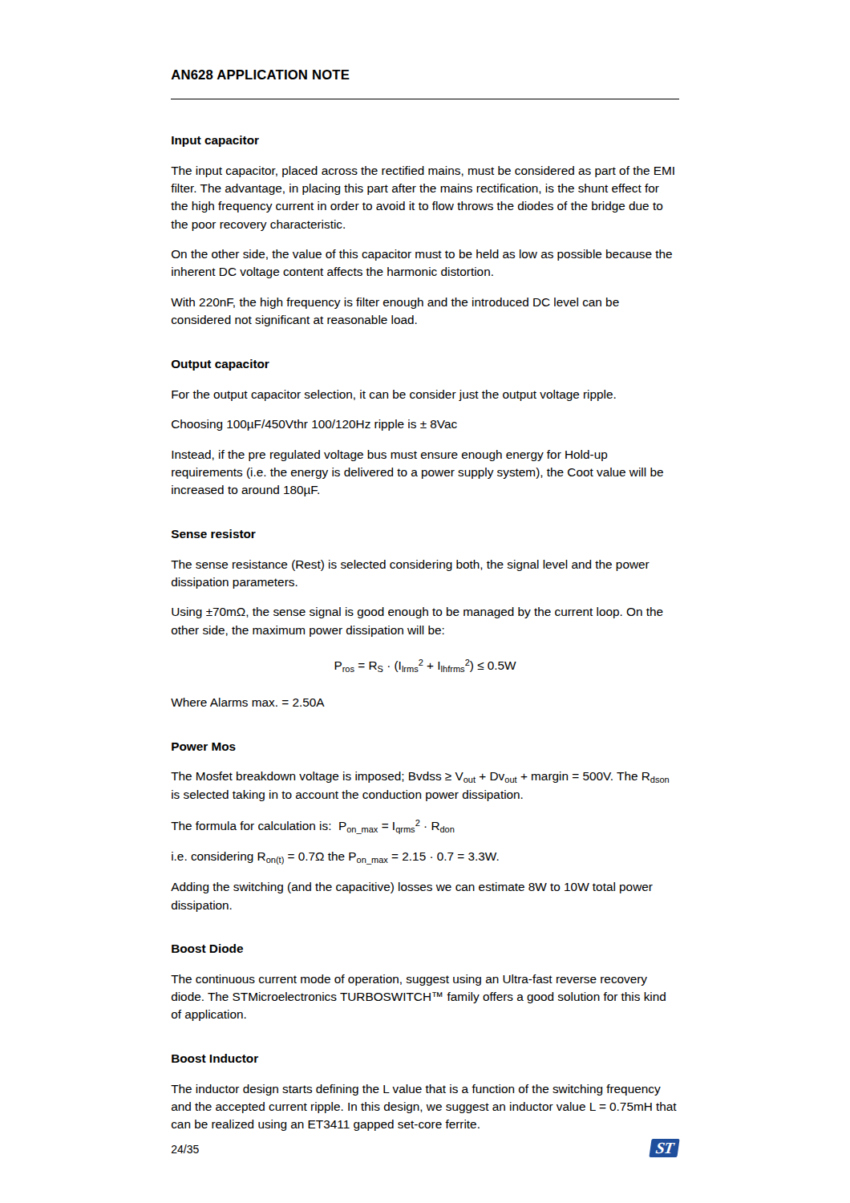AN628 APPLICATION NOTE
Input capacitor
The input capacitor, placed across the rectified mains, must be considered as part of the EMI filter. The advantage, in placing this part after the mains rectification, is the shunt effect for the high frequency current in order to avoid it to flow throws the diodes of the bridge due to the poor recovery characteristic.
On the other side, the value of this capacitor must to be held as low as possible because the inherent DC voltage content affects the harmonic distortion.
With 220nF, the high frequency is filter enough and the introduced DC level can be considered not significant at reasonable load.
Output capacitor
For the output capacitor selection, it can be consider just the output voltage ripple.
Choosing 100µF/450Vthr 100/120Hz ripple is ± 8Vac
Instead, if the pre regulated voltage bus must ensure enough energy for Hold-up requirements (i.e. the energy is delivered to a power supply system), the Coot value will be increased to around 180µF.
Sense resistor
The sense resistance (Rest) is selected considering both, the signal level and the power dissipation parameters.
Using ±70mΩ, the sense signal is good enough to be managed by the current loop. On the other side, the maximum power dissipation will be:
Pros = RS · (Ilrms2 + Ilhfrms2) ≤ 0.5W
Where Alarms max. = 2.50A
Power Mos
The Mosfet breakdown voltage is imposed; Bvdss ≥ Vout + Dvout + margin = 500V. The Rdson is selected taking in to account the conduction power dissipation.
The formula for calculation is: Pon_max = Iqrms2 · Rdon
i.e. considering Ron(t) = 0.7Ω the Pon_max = 2.15 · 0.7 = 3.3W.
Adding the switching (and the capacitive) losses we can estimate 8W to 10W total power dissipation.
Boost Diode
The continuous current mode of operation, suggest using an Ultra-fast reverse recovery diode. The STMicroelectronics TURBOSWITCH™ family offers a good solution for this kind of application.
Boost Inductor
The inductor design starts defining the L value that is a function of the switching frequency and the accepted current ripple. In this design, we suggest an inductor value L = 0.75mH that can be realized using an ET3411 gapped set-core ferrite.
24/35
ST